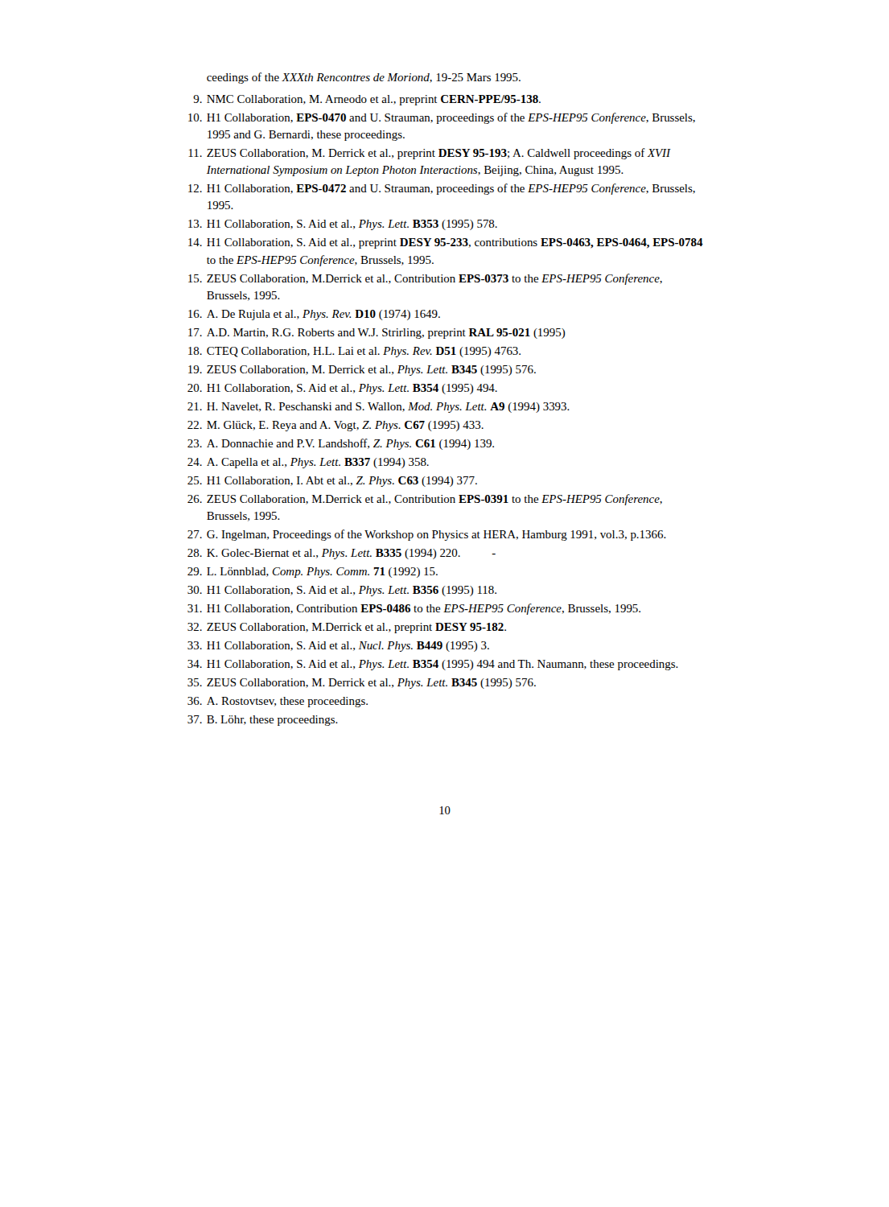ceedings of the XXXth Rencontres de Moriond, 19-25 Mars 1995.
NMC Collaboration, M. Arneodo et al., preprint CERN-PPE/95-138.
H1 Collaboration, EPS-0470 and U. Strauman, proceedings of the EPS-HEP95 Conference, Brussels, 1995 and G. Bernardi, these proceedings.
ZEUS Collaboration, M. Derrick et al., preprint DESY 95-193; A. Caldwell proceedings of XVII International Symposium on Lepton Photon Interactions, Beijing, China, August 1995.
H1 Collaboration, EPS-0472 and U. Strauman, proceedings of the EPS-HEP95 Conference, Brussels, 1995.
H1 Collaboration, S. Aid et al., Phys. Lett. B353 (1995) 578.
H1 Collaboration, S. Aid et al., preprint DESY 95-233, contributions EPS-0463, EPS-0464, EPS-0784 to the EPS-HEP95 Conference, Brussels, 1995.
ZEUS Collaboration, M.Derrick et al., Contribution EPS-0373 to the EPS-HEP95 Conference, Brussels, 1995.
A. De Rujula et al., Phys. Rev. D10 (1974) 1649.
A.D. Martin, R.G. Roberts and W.J. Strirling, preprint RAL 95-021 (1995)
CTEQ Collaboration, H.L. Lai et al. Phys. Rev. D51 (1995) 4763.
ZEUS Collaboration, M. Derrick et al., Phys. Lett. B345 (1995) 576.
H1 Collaboration, S. Aid et al., Phys. Lett. B354 (1995) 494.
H. Navelet, R. Peschanski and S. Wallon, Mod. Phys. Lett. A9 (1994) 3393.
M. Glück, E. Reya and A. Vogt, Z. Phys. C67 (1995) 433.
A. Donnachie and P.V. Landshoff, Z. Phys. C61 (1994) 139.
A. Capella et al., Phys. Lett. B337 (1994) 358.
H1 Collaboration, I. Abt et al., Z. Phys. C63 (1994) 377.
ZEUS Collaboration, M.Derrick et al., Contribution EPS-0391 to the EPS-HEP95 Conference, Brussels, 1995.
G. Ingelman, Proceedings of the Workshop on Physics at HERA, Hamburg 1991, vol.3, p.1366.
K. Golec-Biernat et al., Phys. Lett. B335 (1994) 220. -
L. Lönnblad, Comp. Phys. Comm. 71 (1992) 15.
H1 Collaboration, S. Aid et al., Phys. Lett. B356 (1995) 118.
H1 Collaboration, Contribution EPS-0486 to the EPS-HEP95 Conference, Brussels, 1995.
ZEUS Collaboration, M.Derrick et al., preprint DESY 95-182.
H1 Collaboration, S. Aid et al., Nucl. Phys. B449 (1995) 3.
H1 Collaboration, S. Aid et al., Phys. Lett. B354 (1995) 494 and Th. Naumann, these proceedings.
ZEUS Collaboration, M. Derrick et al., Phys. Lett. B345 (1995) 576.
A. Rostovtsev, these proceedings.
B. Löhr, these proceedings.
10